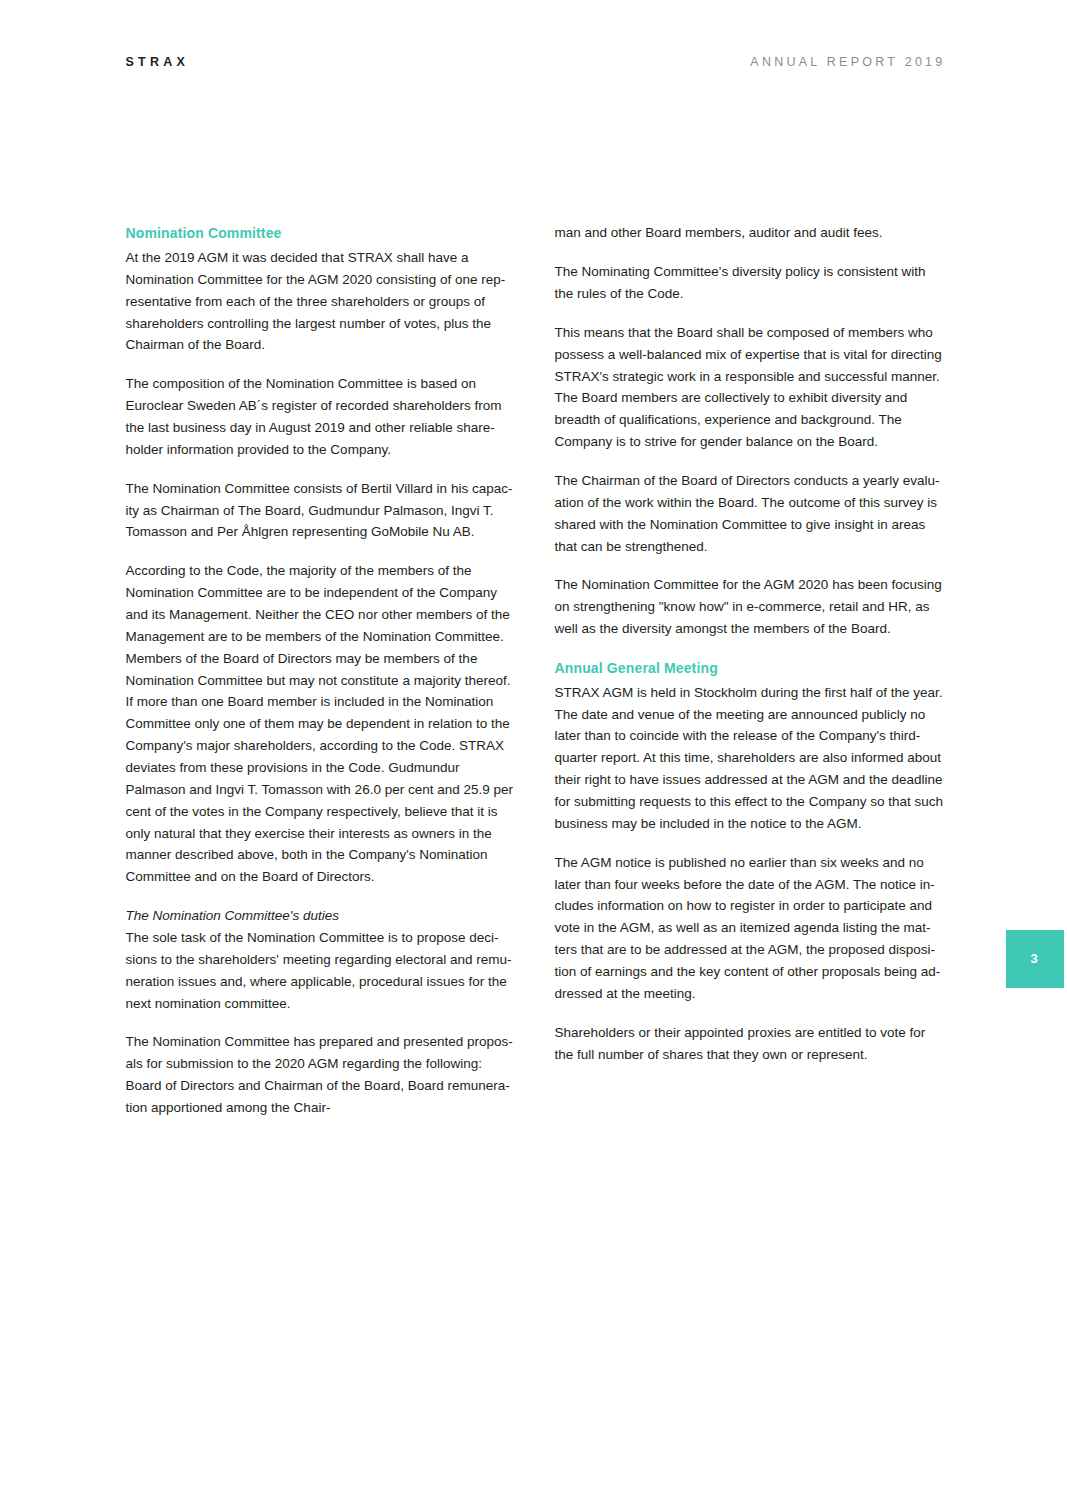STRAX
Annual Report 2019
Nomination Committee
At the 2019 AGM it was decided that STRAX shall have a Nomination Committee for the AGM 2020 consisting of one representative from each of the three shareholders or groups of shareholders controlling the largest number of votes, plus the Chairman of the Board.
The composition of the Nomination Committee is based on Euroclear Sweden AB´s register of recorded shareholders from the last business day in August 2019 and other reliable shareholder information provided to the Company.
The Nomination Committee consists of Bertil Villard in his capacity as Chairman of The Board, Gudmundur Palmason, Ingvi T. Tomasson and Per Åhlgren representing GoMobile Nu AB.
According to the Code, the majority of the members of the Nomination Committee are to be independent of the Company and its Management. Neither the CEO nor other members of the Management are to be members of the Nomination Committee. Members of the Board of Directors may be members of the Nomination Committee but may not constitute a majority thereof. If more than one Board member is included in the Nomination Committee only one of them may be dependent in relation to the Company's major shareholders, according to the Code. STRAX deviates from these provisions in the Code. Gudmundur Palmason and Ingvi T. Tomasson with 26.0 per cent and 25.9 per cent of the votes in the Company respectively, believe that it is only natural that they exercise their interests as owners in the manner described above, both in the Company's Nomination Committee and on the Board of Directors.
The Nomination Committee's duties
The sole task of the Nomination Committee is to propose decisions to the shareholders' meeting regarding electoral and remuneration issues and, where applicable, procedural issues for the next nomination committee.
The Nomination Committee has prepared and presented proposals for submission to the 2020 AGM regarding the following: Board of Directors and Chairman of the Board, Board remuneration apportioned among the Chair-
man and other Board members, auditor and audit fees.
The Nominating Committee's diversity policy is consistent with the rules of the Code.
This means that the Board shall be composed of members who possess a well-balanced mix of expertise that is vital for directing STRAX's strategic work in a responsible and successful manner. The Board members are collectively to exhibit diversity and breadth of qualifications, experience and background. The Company is to strive for gender balance on the Board.
The Chairman of the Board of Directors conducts a yearly evaluation of the work within the Board. The outcome of this survey is shared with the Nomination Committee to give insight in areas that can be strengthened.
The Nomination Committee for the AGM 2020 has been focusing on strengthening "know how" in e-commerce, retail and HR, as well as the diversity amongst the members of the Board.
Annual General Meeting
STRAX AGM is held in Stockholm during the first half of the year. The date and venue of the meeting are announced publicly no later than to coincide with the release of the Company's third-quarter report. At this time, shareholders are also informed about their right to have issues addressed at the AGM and the deadline for submitting requests to this effect to the Company so that such business may be included in the notice to the AGM.
The AGM notice is published no earlier than six weeks and no later than four weeks before the date of the AGM. The notice includes information on how to register in order to participate and vote in the AGM, as well as an itemized agenda listing the matters that are to be addressed at the AGM, the proposed disposition of earnings and the key content of other proposals being addressed at the meeting.
Shareholders or their appointed proxies are entitled to vote for the full number of shares that they own or represent.
3